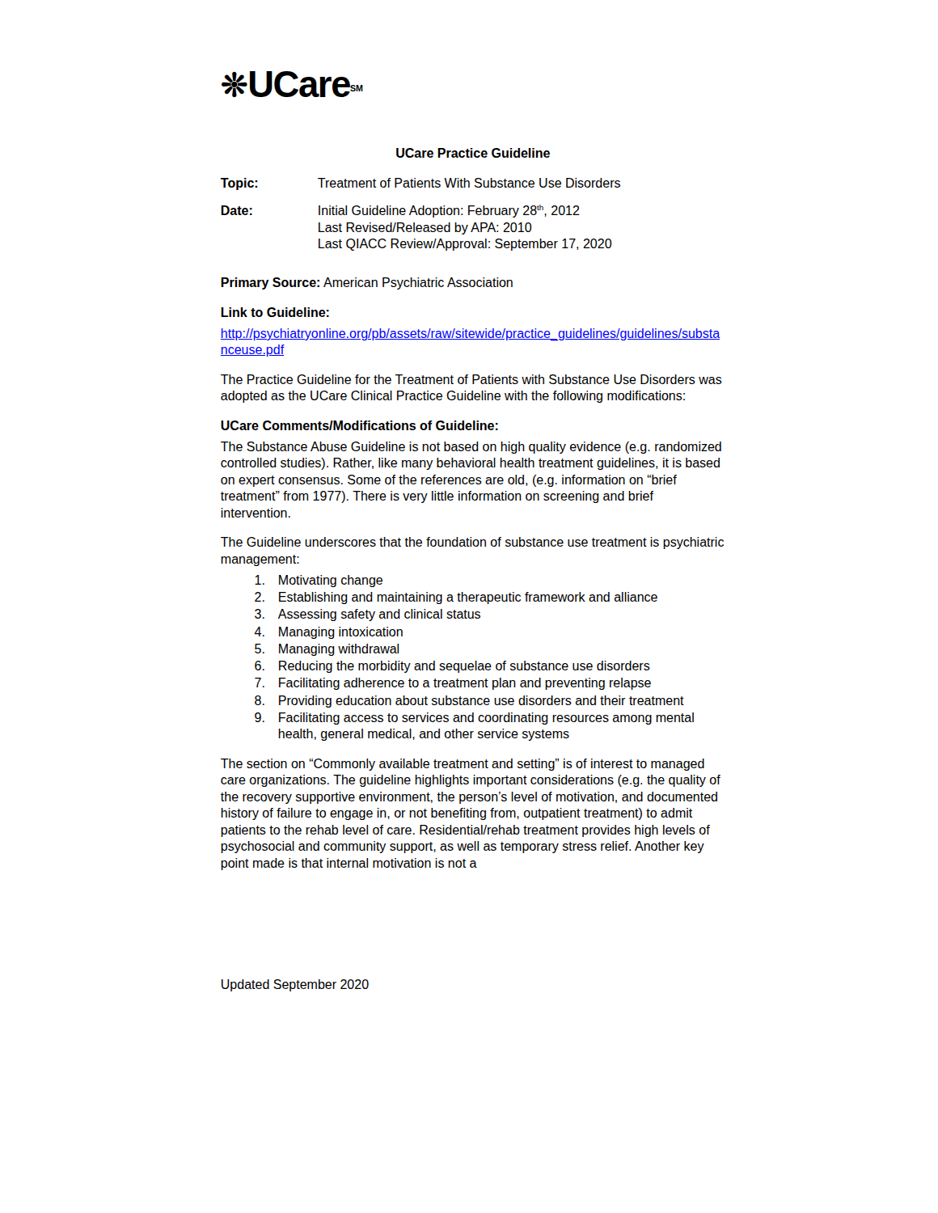❊UCare SM
UCare Practice Guideline
| Topic: | Treatment of Patients With Substance Use Disorders |
| Date: | Initial Guideline Adoption: February 28 th , 2012 Last Revised/Released by APA: 2010 Last QIACC Review/Approval: September 17, 2020 |
Primary Source: American Psychiatric Association
Link to Guideline:
http://psychiatryonline.org/pb/assets/raw/sitewide/practice_guidelines/guidelines/substanceuse.pdf
The Practice Guideline for the Treatment of Patients with Substance Use Disorders was adopted as the UCare Clinical Practice Guideline with the following modifications:
UCare Comments/Modifications of Guideline:
The Substance Abuse Guideline is not based on high quality evidence (e.g. randomized controlled studies). Rather, like many behavioral health treatment guidelines, it is based on expert consensus. Some of the references are old, (e.g. information on “brief treatment” from 1977). There is very little information on screening and brief intervention.
The Guideline underscores that the foundation of substance use treatment is psychiatric management:
Motivating change
Establishing and maintaining a therapeutic framework and alliance
Assessing safety and clinical status
Managing intoxication
Managing withdrawal
Reducing the morbidity and sequelae of substance use disorders
Facilitating adherence to a treatment plan and preventing relapse
Providing education about substance use disorders and their treatment
Facilitating access to services and coordinating resources among mental health, general medical, and other service systems
The section on “Commonly available treatment and setting” is of interest to managed care organizations. The guideline highlights important considerations (e.g. the quality of the recovery supportive environment, the person’s level of motivation, and documented history of failure to engage in, or not benefiting from, outpatient treatment) to admit patients to the rehab level of care. Residential/rehab treatment provides high levels of psychosocial and community support, as well as temporary stress relief. Another key point made is that internal motivation is not a
Updated September 2020